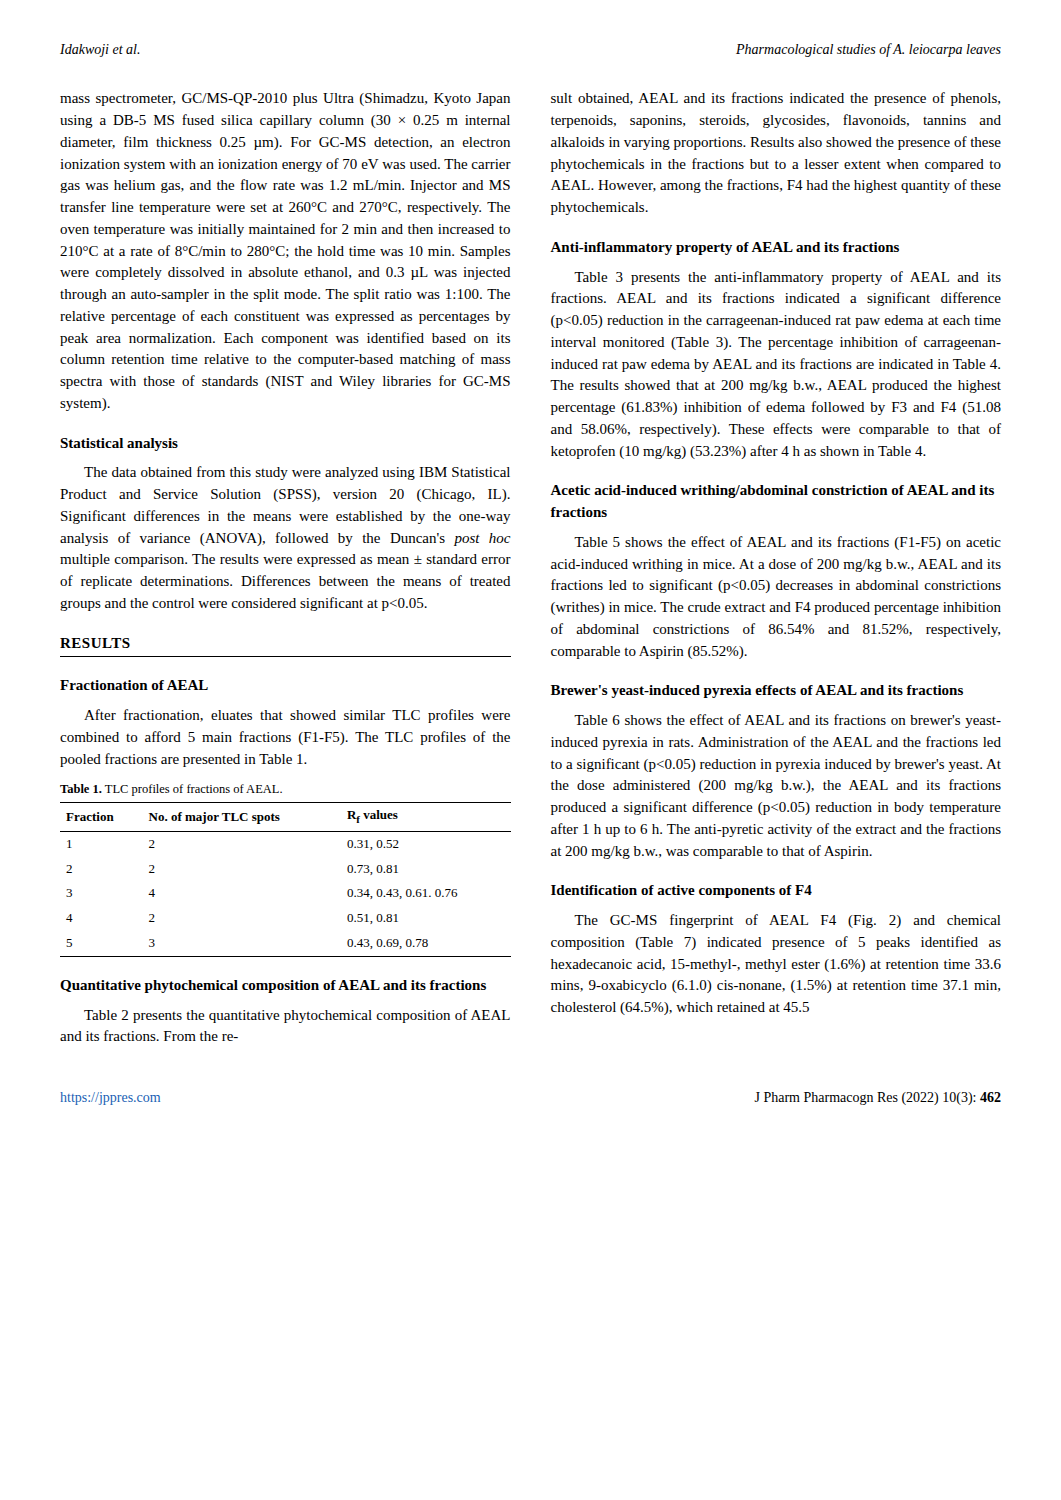Idakwoji et al.
Pharmacological studies of A. leiocarpa leaves
mass spectrometer, GC/MS-QP-2010 plus Ultra (Shimadzu, Kyoto Japan using a DB-5 MS fused silica capillary column (30 × 0.25 m internal diameter, film thickness 0.25 µm). For GC-MS detection, an electron ionization system with an ionization energy of 70 eV was used. The carrier gas was helium gas, and the flow rate was 1.2 mL/min. Injector and MS transfer line temperature were set at 260°C and 270°C, respectively. The oven temperature was initially maintained for 2 min and then increased to 210°C at a rate of 8°C/min to 280°C; the hold time was 10 min. Samples were completely dissolved in absolute ethanol, and 0.3 µL was injected through an auto-sampler in the split mode. The split ratio was 1:100. The relative percentage of each constituent was expressed as percentages by peak area normalization. Each component was identified based on its column retention time relative to the computer-based matching of mass spectra with those of standards (NIST and Wiley libraries for GC-MS system).
Statistical analysis
The data obtained from this study were analyzed using IBM Statistical Product and Service Solution (SPSS), version 20 (Chicago, IL). Significant differences in the means were established by the one-way analysis of variance (ANOVA), followed by the Duncan's post hoc multiple comparison. The results were expressed as mean ± standard error of replicate determinations. Differences between the means of treated groups and the control were considered significant at p<0.05.
RESULTS
Fractionation of AEAL
After fractionation, eluates that showed similar TLC profiles were combined to afford 5 main fractions (F1-F5). The TLC profiles of the pooled fractions are presented in Table 1.
Table 1. TLC profiles of fractions of AEAL.
| Fraction | No. of major TLC spots | R f values |
| --- | --- | --- |
| 1 | 2 | 0.31, 0.52 |
| 2 | 2 | 0.73, 0.81 |
| 3 | 4 | 0.34, 0.43, 0.61. 0.76 |
| 4 | 2 | 0.51, 0.81 |
| 5 | 3 | 0.43, 0.69, 0.78 |
Quantitative phytochemical composition of AEAL and its fractions
Table 2 presents the quantitative phytochemical composition of AEAL and its fractions. From the re-
sult obtained, AEAL and its fractions indicated the presence of phenols, terpenoids, saponins, steroids, glycosides, flavonoids, tannins and alkaloids in varying proportions. Results also showed the presence of these phytochemicals in the fractions but to a lesser extent when compared to AEAL. However, among the fractions, F4 had the highest quantity of these phytochemicals.
Anti-inflammatory property of AEAL and its fractions
Table 3 presents the anti-inflammatory property of AEAL and its fractions. AEAL and its fractions indicated a significant difference (p<0.05) reduction in the carrageenan-induced rat paw edema at each time interval monitored (Table 3). The percentage inhibition of carrageenan-induced rat paw edema by AEAL and its fractions are indicated in Table 4. The results showed that at 200 mg/kg b.w., AEAL produced the highest percentage (61.83%) inhibition of edema followed by F3 and F4 (51.08 and 58.06%, respectively). These effects were comparable to that of ketoprofen (10 mg/kg) (53.23%) after 4 h as shown in Table 4.
Acetic acid-induced writhing/abdominal constriction of AEAL and its fractions
Table 5 shows the effect of AEAL and its fractions (F1-F5) on acetic acid-induced writhing in mice. At a dose of 200 mg/kg b.w., AEAL and its fractions led to significant (p<0.05) decreases in abdominal constrictions (writhes) in mice. The crude extract and F4 produced percentage inhibition of abdominal constrictions of 86.54% and 81.52%, respectively, comparable to Aspirin (85.52%).
Brewer's yeast-induced pyrexia effects of AEAL and its fractions
Table 6 shows the effect of AEAL and its fractions on brewer's yeast-induced pyrexia in rats. Administration of the AEAL and the fractions led to a significant (p<0.05) reduction in pyrexia induced by brewer's yeast. At the dose administered (200 mg/kg b.w.), the AEAL and its fractions produced a significant difference (p<0.05) reduction in body temperature after 1 h up to 6 h. The anti-pyretic activity of the extract and the fractions at 200 mg/kg b.w., was comparable to that of Aspirin.
Identification of active components of F4
The GC-MS fingerprint of AEAL F4 (Fig. 2) and chemical composition (Table 7) indicated presence of 5 peaks identified as hexadecanoic acid, 15-methyl-, methyl ester (1.6%) at retention time 33.6 mins, 9-oxabicyclo (6.1.0) cis-nonane, (1.5%) at retention time 37.1 min, cholesterol (64.5%), which retained at 45.5
https://jppres.com
J Pharm Pharmacogn Res (2022) 10(3): 462